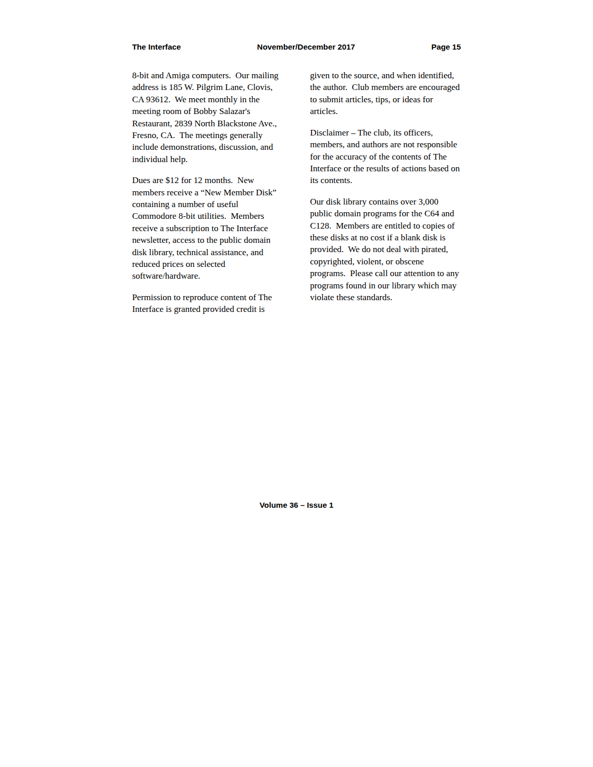The Interface November/December 2017 Page 15
8-bit and Amiga computers. Our mailing address is 185 W. Pilgrim Lane, Clovis, CA 93612. We meet monthly in the meeting room of Bobby Salazar's Restaurant, 2839 North Blackstone Ave., Fresno, CA. The meetings generally include demonstrations, discussion, and individual help.
Dues are $12 for 12 months. New members receive a “New Member Disk” containing a number of useful Commodore 8-bit utilities. Members receive a subscription to The Interface newsletter, access to the public domain disk library, technical assistance, and reduced prices on selected software/hardware.
Permission to reproduce content of The Interface is granted provided credit is given to the source, and when identified, the author. Club members are encouraged to submit articles, tips, or ideas for articles.
Disclaimer – The club, its officers, members, and authors are not responsible for the accuracy of the contents of The Interface or the results of actions based on its contents.
Our disk library contains over 3,000 public domain programs for the C64 and C128. Members are entitled to copies of these disks at no cost if a blank disk is provided. We do not deal with pirated, copyrighted, violent, or obscene programs. Please call our attention to any programs found in our library which may violate these standards.
Volume 36 – Issue 1